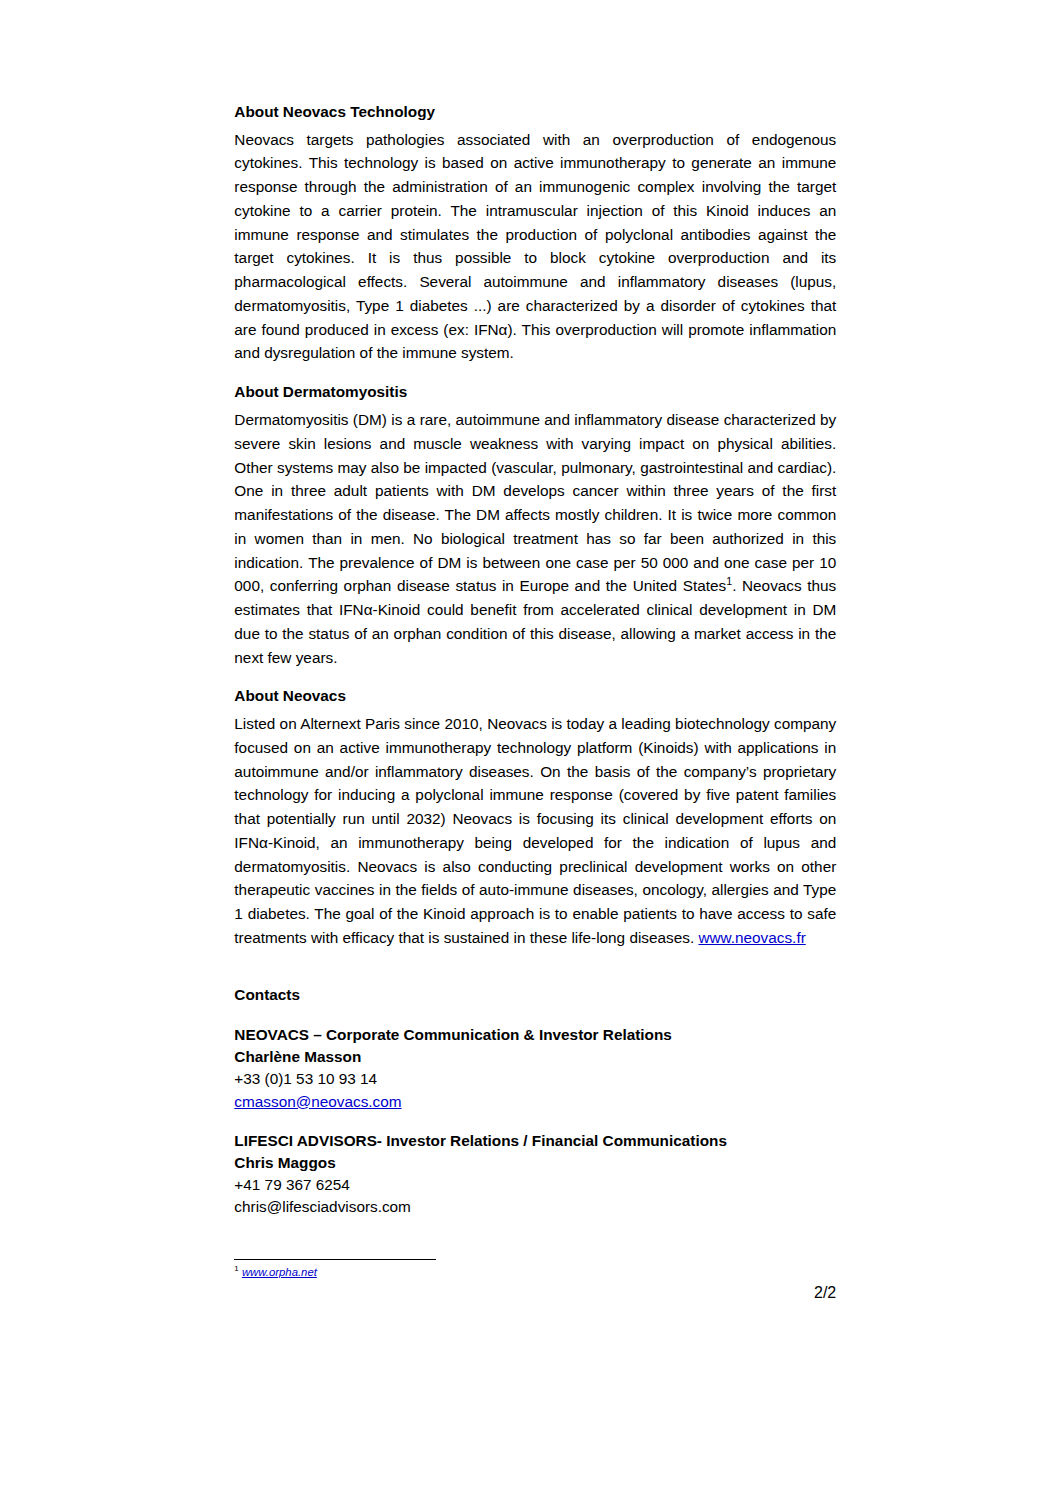About Neovacs Technology
Neovacs targets pathologies associated with an overproduction of endogenous cytokines. This technology is based on active immunotherapy to generate an immune response through the administration of an immunogenic complex involving the target cytokine to a carrier protein. The intramuscular injection of this Kinoid induces an immune response and stimulates the production of polyclonal antibodies against the target cytokines. It is thus possible to block cytokine overproduction and its pharmacological effects. Several autoimmune and inflammatory diseases (lupus, dermatomyositis, Type 1 diabetes ...) are characterized by a disorder of cytokines that are found produced in excess (ex: IFNα). This overproduction will promote inflammation and dysregulation of the immune system.
About Dermatomyositis
Dermatomyositis (DM) is a rare, autoimmune and inflammatory disease characterized by severe skin lesions and muscle weakness with varying impact on physical abilities. Other systems may also be impacted (vascular, pulmonary, gastrointestinal and cardiac). One in three adult patients with DM develops cancer within three years of the first manifestations of the disease. The DM affects mostly children. It is twice more common in women than in men. No biological treatment has so far been authorized in this indication. The prevalence of DM is between one case per 50 000 and one case per 10 000, conferring orphan disease status in Europe and the United States1. Neovacs thus estimates that IFNα-Kinoid could benefit from accelerated clinical development in DM due to the status of an orphan condition of this disease, allowing a market access in the next few years.
About Neovacs
Listed on Alternext Paris since 2010, Neovacs is today a leading biotechnology company focused on an active immunotherapy technology platform (Kinoids) with applications in autoimmune and/or inflammatory diseases. On the basis of the company’s proprietary technology for inducing a polyclonal immune response (covered by five patent families that potentially run until 2032) Neovacs is focusing its clinical development efforts on IFNα-Kinoid, an immunotherapy being developed for the indication of lupus and dermatomyositis. Neovacs is also conducting preclinical development works on other therapeutic vaccines in the fields of auto-immune diseases, oncology, allergies and Type 1 diabetes. The goal of the Kinoid approach is to enable patients to have access to safe treatments with efficacy that is sustained in these life-long diseases. www.neovacs.fr
Contacts
NEOVACS – Corporate Communication & Investor Relations
Charlène Masson
+33 (0)1 53 10 93 14
cmasson@neovacs.com
LIFESCI ADVISORS- Investor Relations / Financial Communications
Chris Maggos
+41 79 367 6254
chris@lifesciadvisors.com
1 www.orpha.net
2/2